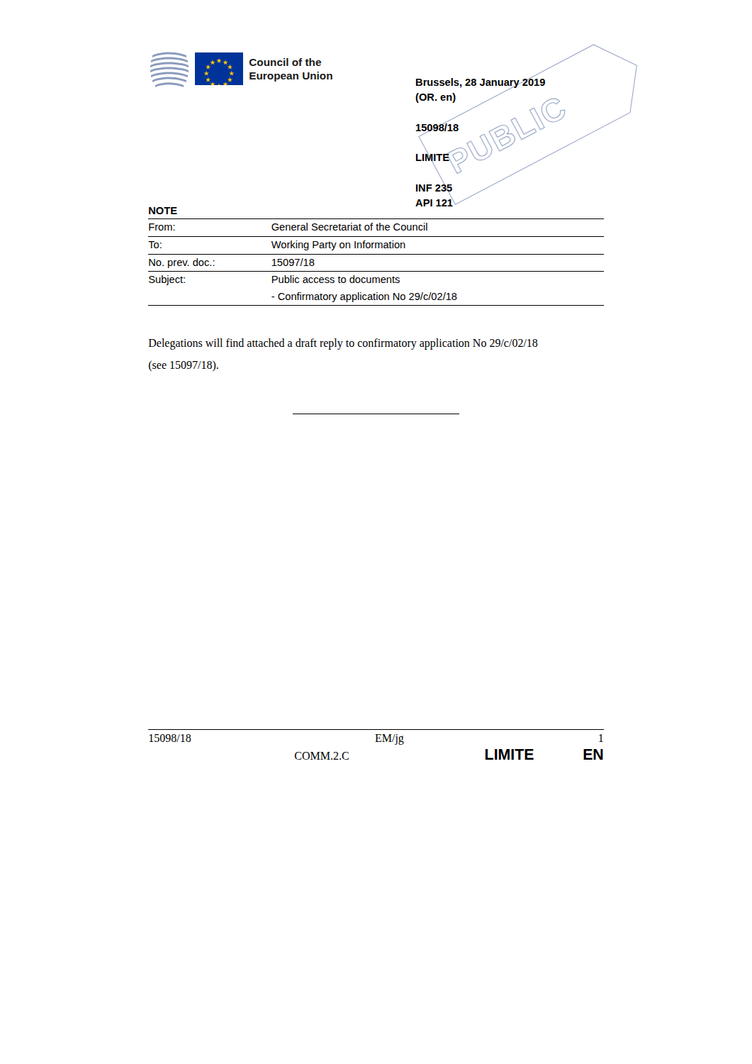Council of the
European Union
PUBLIC
Brussels, 28 January 2019
(OR. en)
15098/18
LIMITE
INF 235
API 121
NOTE
| From: | General Secretariat of the Council |
| To: | Working Party on Information |
| No. prev. doc.: | 15097/18 |
| Subject: | Public access to documents |
| | - Confirmatory application No 29/c/02/18 |
Delegations will find attached a draft reply to confirmatory application No 29/c/02/18
(see 15097/18).
15098/18
EM/jg
1
COMM.2.C
LIMITE
EN